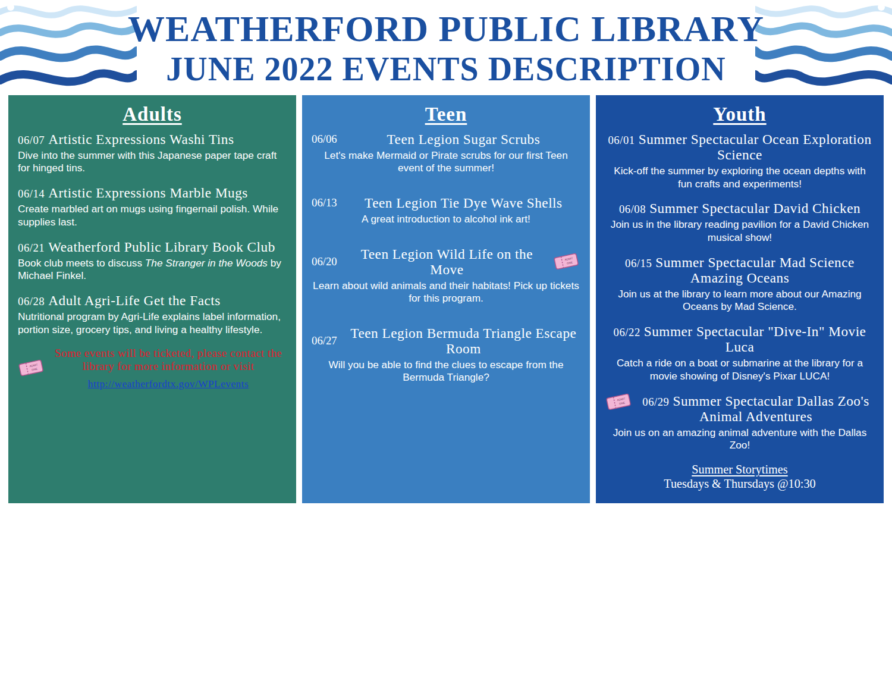Weatherford Public Library
June 2022 Events Description
Adults
06/07 Artistic Expressions Washi Tins
Dive into the summer with this Japanese paper tape craft for hinged tins.
06/14 Artistic Expressions Marble Mugs
Create marbled art on mugs using fingernail polish. While supplies last.
06/21 Weatherford Public Library Book Club
Book club meets to discuss The Stranger in the Woods by Michael Finkel.
06/28 Adult Agri-Life Get the Facts
Nutritional program by Agri-Life explains label information, portion size, grocery tips, and living a healthy lifestyle.
ADMIT ONE
Some events will be ticketed, please contact the library for more information or visit http://weatherfordtx.gov/WPLevents
Teen
06/06
Teen Legion Sugar Scrubs
Let's make Mermaid or Pirate scrubs for our first Teen event of the summer!
06/13
Teen Legion Tie Dye Wave Shells
A great introduction to alcohol ink art!
06/20
Teen Legion Wild Life on the Move
ADMIT ONE
Learn about wild animals and their habitats! Pick up tickets for this program.
06/27
Teen Legion Bermuda Triangle Escape Room
Will you be able to find the clues to escape from the Bermuda Triangle?
Youth
06/01 Summer Spectacular Ocean Exploration Science
Kick-off the summer by exploring the ocean depths with fun crafts and experiments!
06/08 Summer Spectacular David Chicken
Join us in the library reading pavilion for a David Chicken musical show!
06/15 Summer Spectacular Mad Science Amazing Oceans
Join us at the library to learn more about our Amazing Oceans by Mad Science.
06/22 Summer Spectacular "Dive-In" Movie Luca
Catch a ride on a boat or submarine at the library for a movie showing of Disney's Pixar LUCA!
ADMIT ONE
06/29 Summer Spectacular Dallas Zoo's Animal Adventures
Join us on an amazing animal adventure with the Dallas Zoo!
Summer Storytimes Tuesdays & Thursdays @10:30